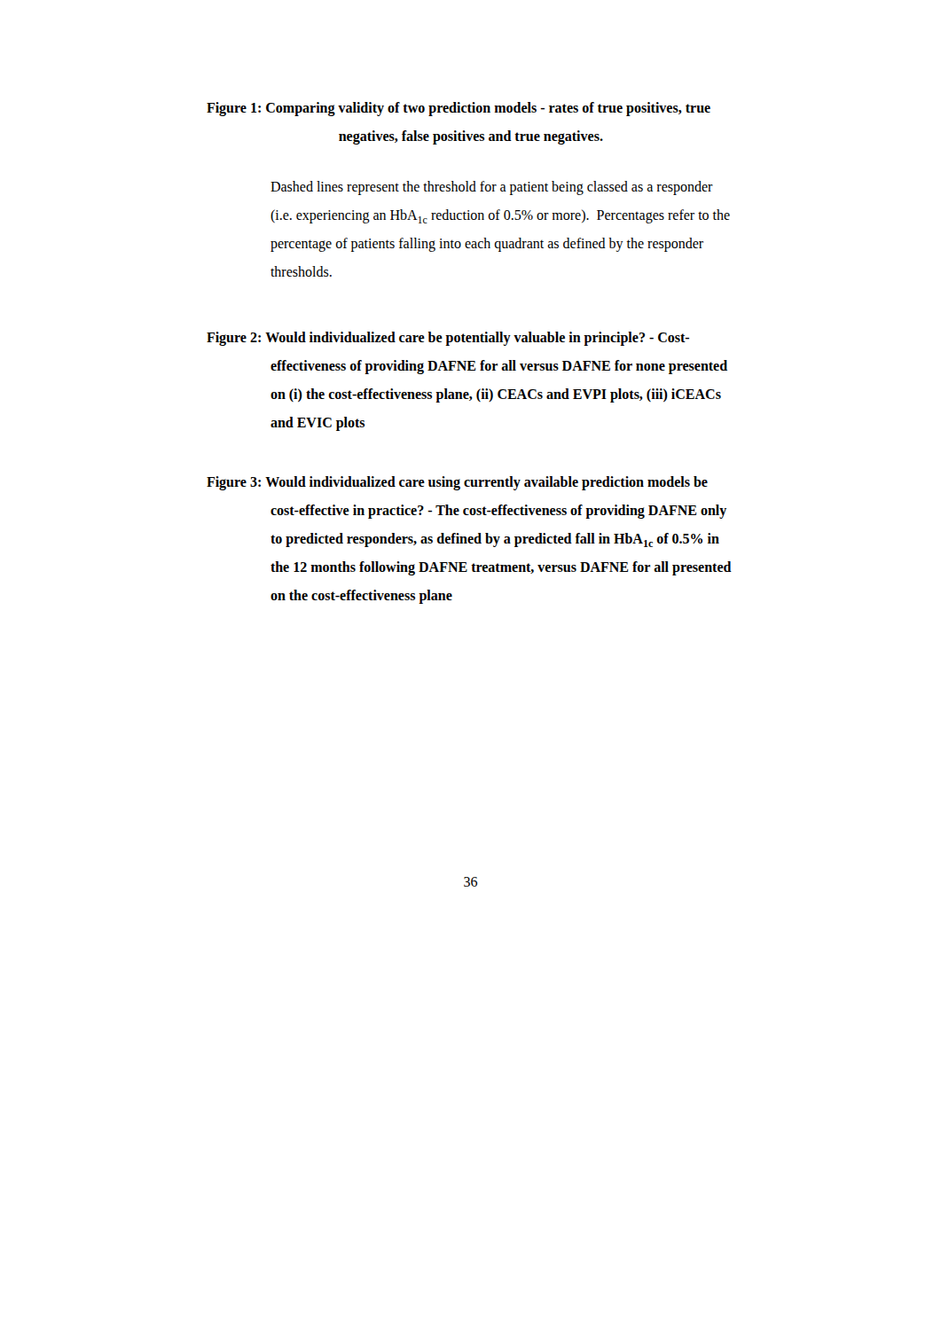Figure 1: Comparing validity of two prediction models - rates of true positives, true negatives, false positives and true negatives.
Dashed lines represent the threshold for a patient being classed as a responder (i.e. experiencing an HbA1c reduction of 0.5% or more). Percentages refer to the percentage of patients falling into each quadrant as defined by the responder thresholds.
Figure 2: Would individualized care be potentially valuable in principle? - Cost-effectiveness of providing DAFNE for all versus DAFNE for none presented on (i) the cost-effectiveness plane, (ii) CEACs and EVPI plots, (iii) iCEACs and EVIC plots
Figure 3: Would individualized care using currently available prediction models be cost-effective in practice? - The cost-effectiveness of providing DAFNE only to predicted responders, as defined by a predicted fall in HbA1c of 0.5% in the 12 months following DAFNE treatment, versus DAFNE for all presented on the cost-effectiveness plane
36